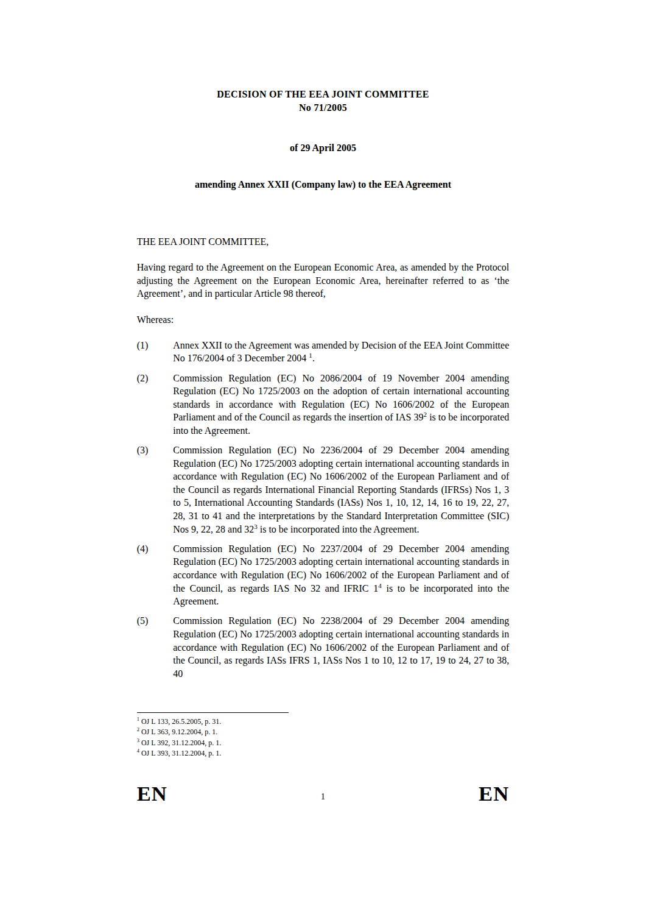DECISION OF THE EEA JOINT COMMITTEE
No 71/2005
of 29 April 2005
amending Annex XXII (Company law) to the EEA Agreement
THE EEA JOINT COMMITTEE,
Having regard to the Agreement on the European Economic Area, as amended by the Protocol adjusting the Agreement on the European Economic Area, hereinafter referred to as ‘the Agreement’, and in particular Article 98 thereof,
Whereas:
| (1) | Annex XXII to the Agreement was amended by Decision of the EEA Joint Committee No 176/2004 of 3 December 2004 1 . |
| (2) | Commission Regulation (EC) No 2086/2004 of 19 November 2004 amending Regulation (EC) No 1725/2003 on the adoption of certain international accounting standards in accordance with Regulation (EC) No 1606/2002 of the European Parliament and of the Council as regards the insertion of IAS 39 2 is to be incorporated into the Agreement. |
| (3) | Commission Regulation (EC) No 2236/2004 of 29 December 2004 amending Regulation (EC) No 1725/2003 adopting certain international accounting standards in accordance with Regulation (EC) No 1606/2002 of the European Parliament and of the Council as regards International Financial Reporting Standards (IFRSs) Nos 1, 3 to 5, International Accounting Standards (IASs) Nos 1, 10, 12, 14, 16 to 19, 22, 27, 28, 31 to 41 and the interpretations by the Standard Interpretation Committee (SIC) Nos 9, 22, 28 and 32 3 is to be incorporated into the Agreement. |
| (4) | Commission Regulation (EC) No 2237/2004 of 29 December 2004 amending Regulation (EC) No 1725/2003 adopting certain international accounting standards in accordance with Regulation (EC) No 1606/2002 of the European Parliament and of the Council, as regards IAS No 32 and IFRIC 1 4 is to be incorporated into the Agreement. |
| (5) | Commission Regulation (EC) No 2238/2004 of 29 December 2004 amending Regulation (EC) No 1725/2003 adopting certain international accounting standards in accordance with Regulation (EC) No 1606/2002 of the European Parliament and of the Council, as regards IASs IFRS 1, IASs Nos 1 to 10, 12 to 17, 19 to 24, 27 to 38, 40 |
1 OJ L 133, 26.5.2005, p. 31.
2 OJ L 363, 9.12.2004, p. 1.
3 OJ L 392, 31.12.2004, p. 1.
4 OJ L 393, 31.12.2004, p. 1.
EN 1 EN